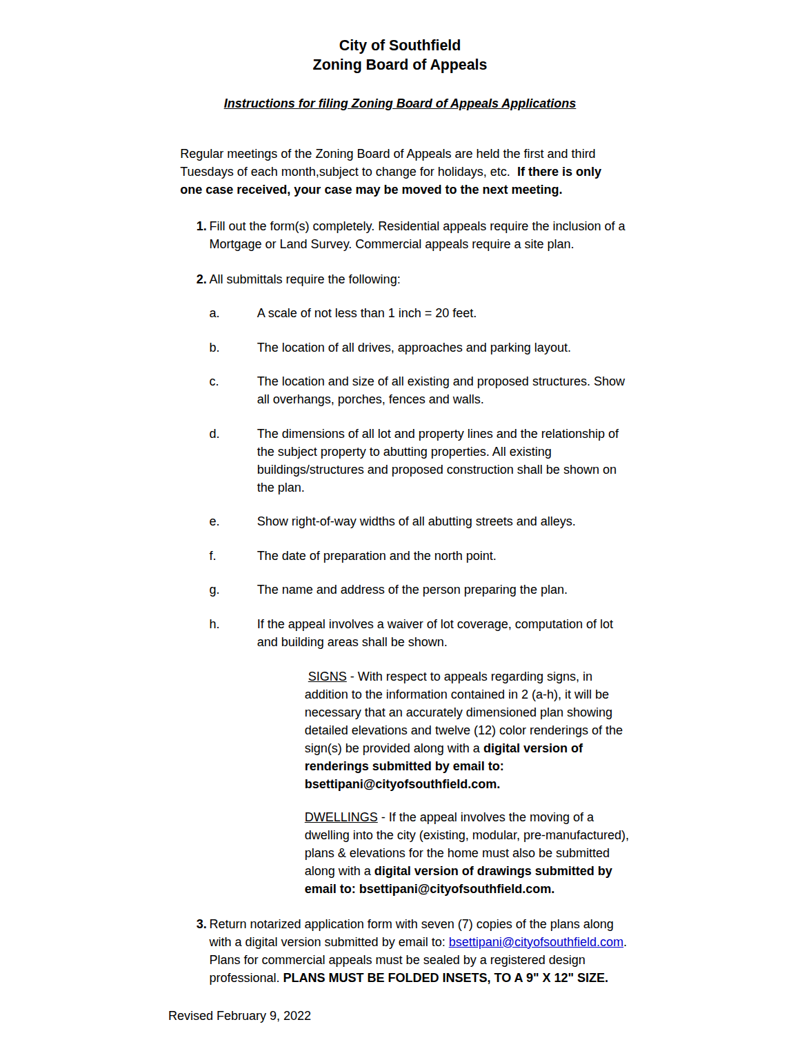City of Southfield
Zoning Board of Appeals
Instructions for filing Zoning Board of Appeals Applications
Regular meetings of the Zoning Board of Appeals are held the first and third Tuesdays of each month,subject to change for holidays, etc. If there is only one case received, your case may be moved to the next meeting.
Fill out the form(s) completely. Residential appeals require the inclusion of a Mortgage or Land Survey. Commercial appeals require a site plan.
All submittals require the following:
A scale of not less than 1 inch = 20 feet.
The location of all drives, approaches and parking layout.
The location and size of all existing and proposed structures. Show all overhangs, porches, fences and walls.
The dimensions of all lot and property lines and the relationship of the subject property to abutting properties. All existing buildings/structures and proposed construction shall be shown on the plan.
Show right-of-way widths of all abutting streets and alleys.
The date of preparation and the north point.
The name and address of the person preparing the plan.
If the appeal involves a waiver of lot coverage, computation of lot and building areas shall be shown.
SIGNS - With respect to appeals regarding signs, in addition to the information contained in 2 (a-h), it will be necessary that an accurately dimensioned plan showing detailed elevations and twelve (12) color renderings of the sign(s) be provided along with a digital version of renderings submitted by email to: bsettipani@cityofsouthfield.com.
DWELLINGS - If the appeal involves the moving of a dwelling into the city (existing, modular, pre-manufactured), plans & elevations for the home must also be submitted along with a digital version of drawings submitted by email to: bsettipani@cityofsouthfield.com.
Return notarized application form with seven (7) copies of the plans along with a digital version submitted by email to: bsettipani@cityofsouthfield.com. Plans for commercial appeals must be sealed by a registered design professional. PLANS MUST BE FOLDED INSETS, TO A 9" X 12" SIZE.
Revised February 9, 2022